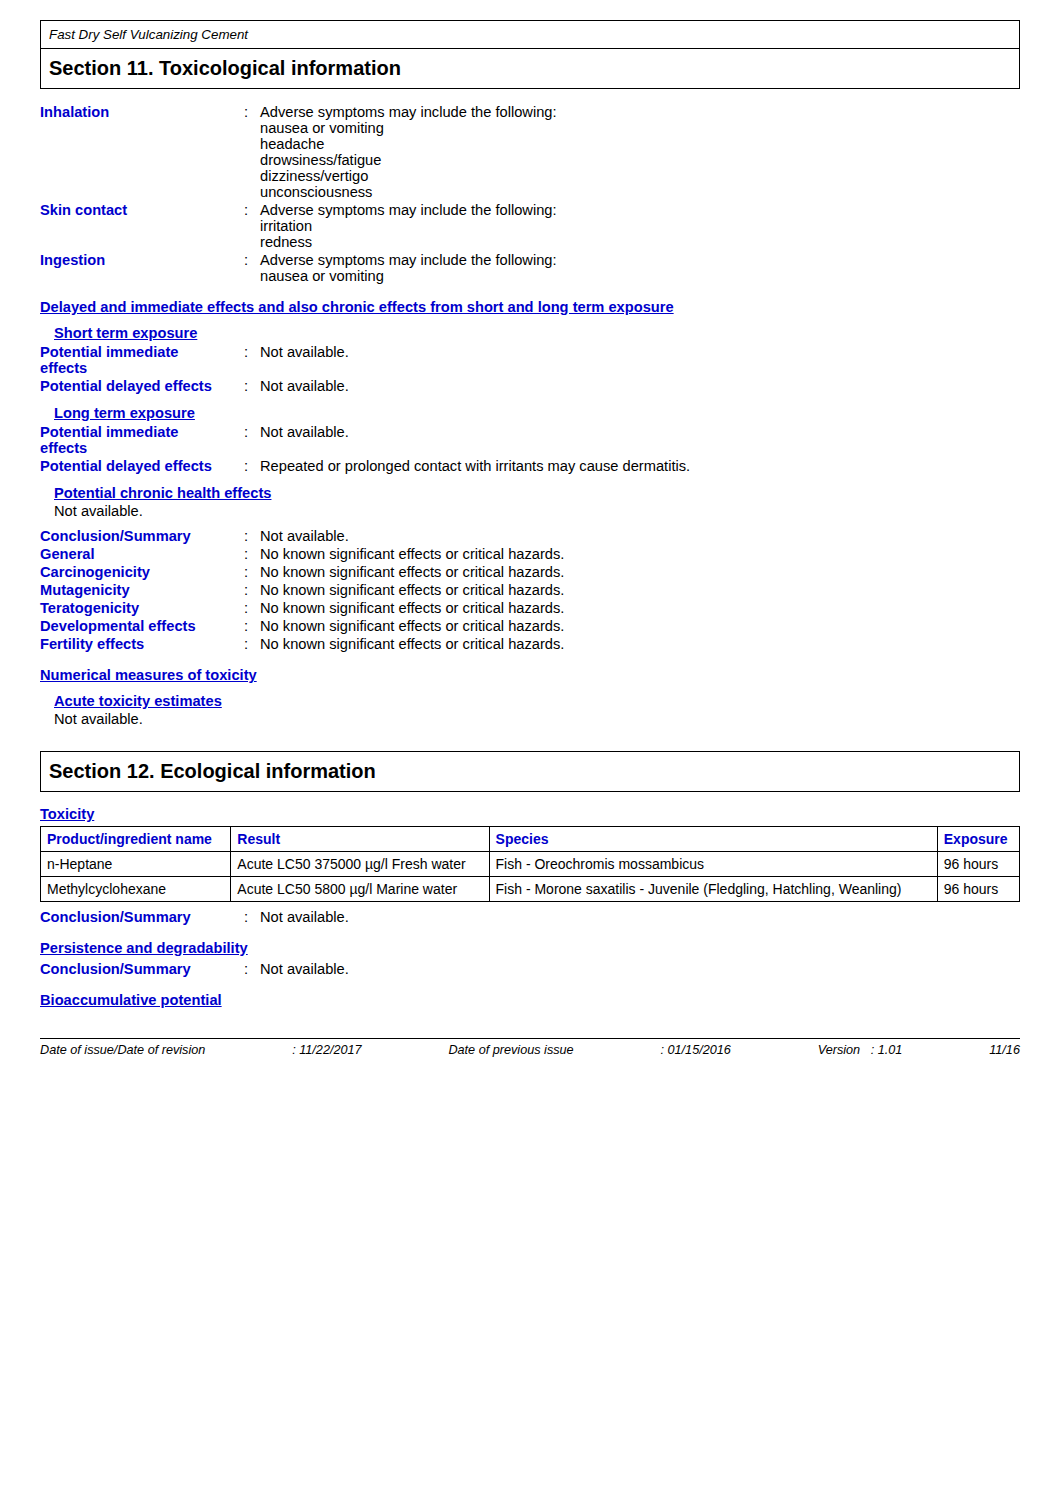Fast Dry Self Vulcanizing Cement
Section 11. Toxicological information
| Inhalation | : | Adverse symptoms may include the following: nausea or vomiting headache drowsiness/fatigue dizziness/vertigo unconsciousness |
| Skin contact | : | Adverse symptoms may include the following: irritation redness |
| Ingestion | : | Adverse symptoms may include the following: nausea or vomiting |
Delayed and immediate effects and also chronic effects from short and long term exposure
Short term exposure
| Potential immediate effects | : | Not available. |
| Potential delayed effects | : | Not available. |
Long term exposure
| Potential immediate effects | : | Not available. |
| Potential delayed effects | : | Repeated or prolonged contact with irritants may cause dermatitis. |
Potential chronic health effects
Not available.
| Conclusion/Summary | : | Not available. |
| General | : | No known significant effects or critical hazards. |
| Carcinogenicity | : | No known significant effects or critical hazards. |
| Mutagenicity | : | No known significant effects or critical hazards. |
| Teratogenicity | : | No known significant effects or critical hazards. |
| Developmental effects | : | No known significant effects or critical hazards. |
| Fertility effects | : | No known significant effects or critical hazards. |
Numerical measures of toxicity
Acute toxicity estimates
Not available.
Section 12. Ecological information
Toxicity
| Product/ingredient name | Result | Species | Exposure |
| --- | --- | --- | --- |
| n-Heptane | Acute LC50 375000 µg/l Fresh water | Fish - Oreochromis mossambicus | 96 hours |
| Methylcyclohexane | Acute LC50 5800 µg/l Marine water | Fish - Morone saxatilis - Juvenile (Fledgling, Hatchling, Weanling) | 96 hours |
| Conclusion/Summary | : | Not available. |
Persistence and degradability
| Conclusion/Summary | : | Not available. |
Bioaccumulative potential
Date of issue/Date of revision : 11/22/2017 Date of previous issue : 01/15/2016 Version : 1.01 11/16